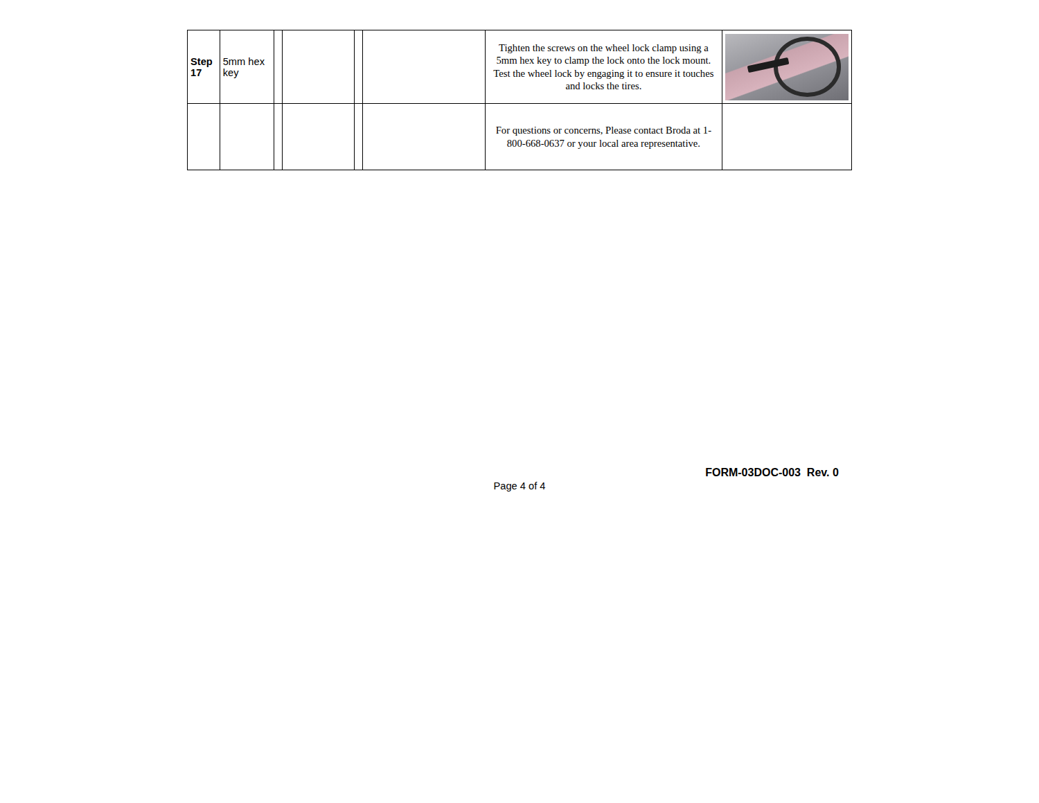| Step 17 | 5mm hex key | | | | | Tighten the screws on the wheel lock clamp using a 5mm hex key to clamp the lock onto the lock mount. Test the wheel lock by engaging it to ensure it touches and locks the tires. | |
| | | | | | | For questions or concerns, Please contact Broda at 1-800-668-0637 or your local area representative. | |
FORM-03DOC-003 Rev. 0
Page 4 of 4